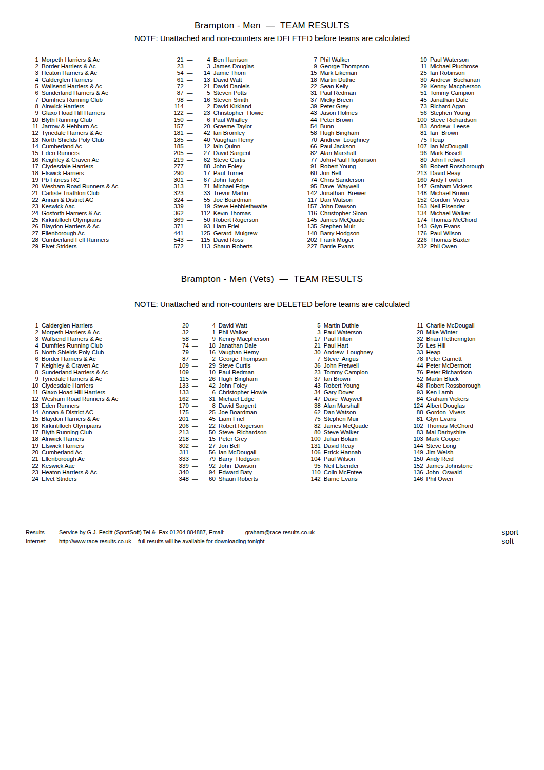Brampton - Men — TEAM RESULTS
NOTE: Unattached and non-counters are DELETED before teams are calculated
| 1 | Morpeth Harriers & Ac | 21 | — | 4 | Ben Harrison | 7 | Phil Walker | 10 | Paul Waterson |
| 2 | Border Harriers & Ac | 23 | — | 3 | James Douglas | 9 | George Thompson | 11 | Michael Pluchrose |
| 3 | Heaton Harriers & Ac | 54 | — | 14 | Jamie Thom | 15 | Mark Likeman | 25 | Ian Robinson |
| 4 | Calderglen Harriers | 61 | — | 13 | David Watt | 18 | Martin Duthie | 30 | Andrew Buchanan |
| 5 | Wallsend Harriers & Ac | 72 | — | 21 | David Daniels | 22 | Sean Kelly | 29 | Kenny Macpherson |
| 6 | Sunderland Harriers & Ac | 87 | — | 5 | Steven Potts | 31 | Paul Redman | 51 | Tommy Campion |
| 7 | Dumfries Running Club | 98 | — | 16 | Steven Smith | 37 | Micky Breen | 45 | Janathan Dale |
| 8 | Alnwick Harriers | 114 | — | 2 | David Kirkland | 39 | Peter Grey | 73 | Richard Agan |
| 9 | Glaxo Hoad Hill Harriers | 122 | — | 23 | Christopher Howie | 43 | Jason Holmes | 56 | Stephen Young |
| 10 | Blyth Running Club | 150 | — | 6 | Paul Whalley | 44 | Peter Brown | 100 | Steve Richardson |
| 11 | Jarrow & Hebburn Ac | 157 | — | 20 | Graeme Taylor | 54 | Bunn | 83 | Andrew Leese |
| 12 | Tynedale Harriers & Ac | 181 | — | 42 | Ian Bromley | 58 | Hugh Bingham | 81 | Ian Brown |
| 13 | North Shields Poly Club | 185 | — | 40 | Vaughan Hemy | 70 | Andrew Loughney | 75 | Heap |
| 14 | Cumberland Ac | 185 | — | 12 | Iain Quinn | 66 | Paul Jackson | 107 | Ian McDougall |
| 15 | Eden Runners | 205 | — | 27 | David Sargent | 82 | Alan Marshall | 96 | Mark Bissell |
| 16 | Keighley & Craven Ac | 219 | — | 62 | Steve Curtis | 77 | John-Paul Hopkinson | 80 | John Fretwell |
| 17 | Clydesdale Harriers | 277 | — | 88 | John Foley | 91 | Robert Young | 98 | Robert Rossborough |
| 18 | Elswick Harriers | 290 | — | 17 | Paul Turner | 60 | Jon Bell | 213 | David Reay |
| 19 | Pb Fitness RC | 301 | — | 67 | John Taylor | 74 | Chris Sanderson | 160 | Andy Fowler |
| 20 | Wesham Road Runners & Ac | 313 | — | 71 | Michael Edge | 95 | Dave Waywell | 147 | Graham Vickers |
| 21 | Carlisle Triathlon Club | 323 | — | 33 | Trevor Martin | 142 | Jonathan Brewer | 148 | Michael Brown |
| 22 | Annan & District AC | 324 | — | 55 | Joe Boardman | 117 | Dan Watson | 152 | Gordon Vivers |
| 23 | Keswick Aac | 339 | — | 19 | Steve Hebblethwaite | 157 | John Dawson | 163 | Neil Elsender |
| 24 | Gosforth Harriers & Ac | 362 | — | 112 | Kevin Thomas | 116 | Christopher Sloan | 134 | Michael Walker |
| 25 | Kirkintilloch Olympians | 369 | — | 50 | Robert Rogerson | 145 | James McQuade | 174 | Thomas McChord |
| 26 | Blaydon Harriers & Ac | 371 | — | 93 | Liam Friel | 135 | Stephen Muir | 143 | Glyn Evans |
| 27 | Ellenborough Ac | 441 | — | 125 | Gerard Mulgrew | 140 | Barry Hodgson | 176 | Paul Wilson |
| 28 | Cumberland Fell Runners | 543 | — | 115 | David Ross | 202 | Frank Moger | 226 | Thomas Baxter |
| 29 | Elvet Striders | 572 | — | 113 | Shaun Roberts | 227 | Barrie Evans | 232 | Phil Owen |
Brampton - Men (Vets) — TEAM RESULTS
NOTE: Unattached and non-counters are DELETED before teams are calculated
| 1 | Calderglen Harriers | 20 | — | 4 | David Watt | 5 | Martin Duthie | 11 | Charlie McDougall |
| 2 | Morpeth Harriers & Ac | 32 | — | 1 | Phil Walker | 3 | Paul Waterson | 28 | Mike Winter |
| 3 | Wallsend Harriers & Ac | 58 | — | 9 | Kenny Macpherson | 17 | Paul Hilton | 32 | Brian Hetherington |
| 4 | Dumfries Running Club | 74 | — | 18 | Janathan Dale | 21 | Paul Hart | 35 | Les Hill |
| 5 | North Shields Poly Club | 79 | — | 16 | Vaughan Hemy | 30 | Andrew Loughney | 33 | Heap |
| 6 | Border Harriers & Ac | 87 | — | 2 | George Thompson | 7 | Steve Angus | 78 | Peter Garnett |
| 7 | Keighley & Craven Ac | 109 | — | 29 | Steve Curtis | 36 | John Fretwell | 44 | Peter McDermott |
| 8 | Sunderland Harriers & Ac | 109 | — | 10 | Paul Redman | 23 | Tommy Campion | 76 | Peter Richardson |
| 9 | Tynedale Harriers & Ac | 115 | — | 26 | Hugh Bingham | 37 | Ian Brown | 52 | Martin Bluck |
| 10 | Clydesdale Harriers | 133 | — | 42 | John Foley | 43 | Robert Young | 48 | Robert Rossborough |
| 11 | Glaxo Hoad Hill Harriers | 133 | — | 6 | Christopher Howie | 34 | Gary Dover | 93 | Ken Lamb |
| 12 | Wesham Road Runners & Ac | 162 | — | 31 | Michael Edge | 47 | Dave Waywell | 84 | Graham Vickers |
| 13 | Eden Runners | 170 | — | 8 | David Sargent | 38 | Alan Marshall | 124 | Albert Douglas |
| 14 | Annan & District AC | 175 | — | 25 | Joe Boardman | 62 | Dan Watson | 88 | Gordon Vivers |
| 15 | Blaydon Harriers & Ac | 201 | — | 45 | Liam Friel | 75 | Stephen Muir | 81 | Glyn Evans |
| 16 | Kirkintilloch Olympians | 206 | — | 22 | Robert Rogerson | 82 | James McQuade | 102 | Thomas McChord |
| 17 | Blyth Running Club | 213 | — | 50 | Steve Richardson | 80 | Steve Walker | 83 | Mal Darbyshire |
| 18 | Alnwick Harriers | 218 | — | 15 | Peter Grey | 100 | Julian Bolam | 103 | Mark Cooper |
| 19 | Elswick Harriers | 302 | — | 27 | Jon Bell | 131 | David Reay | 144 | Steve Long |
| 20 | Cumberland Ac | 311 | — | 56 | Ian McDougall | 106 | Errick Hannah | 149 | Jim Welsh |
| 21 | Ellenborough Ac | 333 | — | 79 | Barry Hodgson | 104 | Paul Wilson | 150 | Andy Reid |
| 22 | Keswick Aac | 339 | — | 92 | John Dawson | 95 | Neil Elsender | 152 | James Johnstone |
| 23 | Heaton Harriers & Ac | 340 | — | 94 | Edward Baty | 110 | Colin McEntee | 136 | John Oswald |
| 24 | Elvet Striders | 348 | — | 60 | Shaun Roberts | 142 | Barrie Evans | 146 | Phil Owen |
Results Service by G.J. Fecitt (SportSoft) Tel & Fax 01204 884887, Email:graham@race-results.co.uk
Internet: http://www.race-results.co.uk -- full results will be available for downloading tonight
Sport
Soft